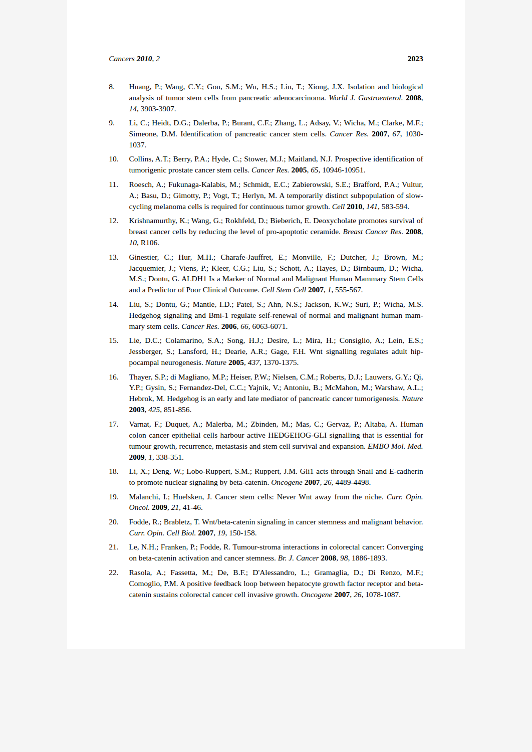Cancers 2010, 2
2023
8. Huang, P.; Wang, C.Y.; Gou, S.M.; Wu, H.S.; Liu, T.; Xiong, J.X. Isolation and biological analysis of tumor stem cells from pancreatic adenocarcinoma. World J. Gastroenterol. 2008, 14, 3903-3907.
9. Li, C.; Heidt, D.G.; Dalerba, P.; Burant, C.F.; Zhang, L.; Adsay, V.; Wicha, M.; Clarke, M.F.; Simeone, D.M. Identification of pancreatic cancer stem cells. Cancer Res. 2007, 67, 1030-1037.
10. Collins, A.T.; Berry, P.A.; Hyde, C.; Stower, M.J.; Maitland, N.J. Prospective identification of tumorigenic prostate cancer stem cells. Cancer Res. 2005, 65, 10946-10951.
11. Roesch, A.; Fukunaga-Kalabis, M.; Schmidt, E.C.; Zabierowski, S.E.; Brafford, P.A.; Vultur, A.; Basu, D.; Gimotty, P.; Vogt, T.; Herlyn, M. A temporarily distinct subpopulation of slow-cycling melanoma cells is required for continuous tumor growth. Cell 2010, 141, 583-594.
12. Krishnamurthy, K.; Wang, G.; Rokhfeld, D.; Bieberich, E. Deoxycholate promotes survival of breast cancer cells by reducing the level of pro-apoptotic ceramide. Breast Cancer Res. 2008, 10, R106.
13. Ginestier, C.; Hur, M.H.; Charafe-Jauffret, E.; Monville, F.; Dutcher, J.; Brown, M.; Jacquemier, J.; Viens, P.; Kleer, C.G.; Liu, S.; Schott, A.; Hayes, D.; Birnbaum, D.; Wicha, M.S.; Dontu, G. ALDH1 Is a Marker of Normal and Malignant Human Mammary Stem Cells and a Predictor of Poor Clinical Outcome. Cell Stem Cell 2007, 1, 555-567.
14. Liu, S.; Dontu, G.; Mantle, I.D.; Patel, S.; Ahn, N.S.; Jackson, K.W.; Suri, P.; Wicha, M.S. Hedgehog signaling and Bmi-1 regulate self-renewal of normal and malignant human mammary stem cells. Cancer Res. 2006, 66, 6063-6071.
15. Lie, D.C.; Colamarino, S.A.; Song, H.J.; Desire, L.; Mira, H.; Consiglio, A.; Lein, E.S.; Jessberger, S.; Lansford, H.; Dearie, A.R.; Gage, F.H. Wnt signalling regulates adult hippocampal neurogenesis. Nature 2005, 437, 1370-1375.
16. Thayer, S.P.; di Magliano, M.P.; Heiser, P.W.; Nielsen, C.M.; Roberts, D.J.; Lauwers, G.Y.; Qi, Y.P.; Gysin, S.; Fernandez-Del, C.C.; Yajnik, V.; Antoniu, B.; McMahon, M.; Warshaw, A.L.; Hebrok, M. Hedgehog is an early and late mediator of pancreatic cancer tumorigenesis. Nature 2003, 425, 851-856.
17. Varnat, F.; Duquet, A.; Malerba, M.; Zbinden, M.; Mas, C.; Gervaz, P.; Altaba, A. Human colon cancer epithelial cells harbour active HEDGEHOG-GLI signalling that is essential for tumour growth, recurrence, metastasis and stem cell survival and expansion. EMBO Mol. Med. 2009, 1, 338-351.
18. Li, X.; Deng, W.; Lobo-Ruppert, S.M.; Ruppert, J.M. Gli1 acts through Snail and E-cadherin to promote nuclear signaling by beta-catenin. Oncogene 2007, 26, 4489-4498.
19. Malanchi, I.; Huelsken, J. Cancer stem cells: Never Wnt away from the niche. Curr. Opin. Oncol. 2009, 21, 41-46.
20. Fodde, R.; Brabletz, T. Wnt/beta-catenin signaling in cancer stemness and malignant behavior. Curr. Opin. Cell Biol. 2007, 19, 150-158.
21. Le, N.H.; Franken, P.; Fodde, R. Tumour-stroma interactions in colorectal cancer: Converging on beta-catenin activation and cancer stemness. Br. J. Cancer 2008, 98, 1886-1893.
22. Rasola, A.; Fassetta, M.; De, B.F.; D'Alessandro, L.; Gramaglia, D.; Di Renzo, M.F.; Comoglio, P.M. A positive feedback loop between hepatocyte growth factor receptor and beta-catenin sustains colorectal cancer cell invasive growth. Oncogene 2007, 26, 1078-1087.